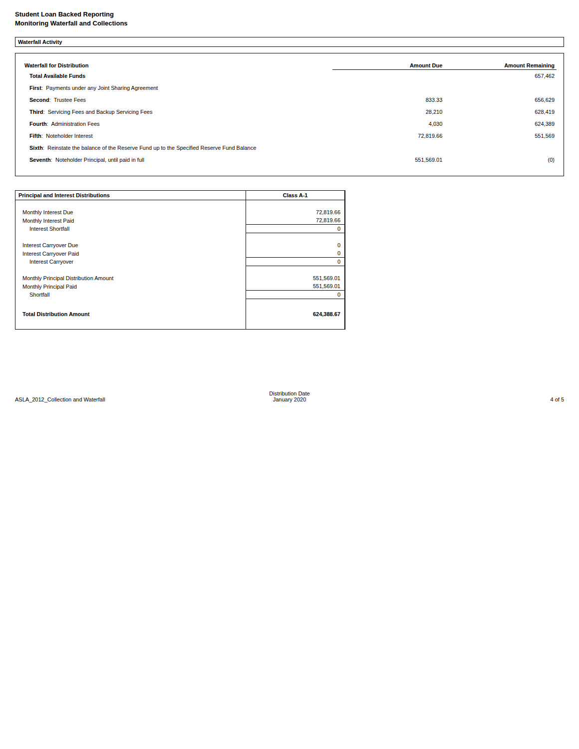Student Loan Backed Reporting
Monitoring Waterfall and Collections
Waterfall Activity
| Waterfall for Distribution | Amount Due | Amount Remaining |
| --- | --- | --- |
| Total Available Funds | | 657,462 |
| First : Payments under any Joint Sharing Agreement | | |
| Second : Trustee Fees | 833.33 | 656,629 |
| Third : Servicing Fees and Backup Servicing Fees | 28,210 | 628,419 |
| Fourth : Administration Fees | 4,030 | 624,389 |
| Fifth : Noteholder Interest | 72,819.66 | 551,569 |
| Sixth : Reinstate the balance of the Reserve Fund up to the Specified Reserve Fund Balance | | |
| Seventh : Noteholder Principal, until paid in full | 551,569.01 | (0) |
| Principal and Interest Distributions | Class A-1 |
| Monthly Interest Due | 72,819.66 |
| Monthly Interest Paid | 72,819.66 |
| Interest Shortfall | 0 |
| Interest Carryover Due | 0 |
| Interest Carryover Paid | 0 |
| Interest Carryover | 0 |
| Monthly Principal Distribution Amount | 551,569.01 |
| Monthly Principal Paid | 551,569.01 |
| Shortfall | 0 |
| Total Distribution Amount | 624,388.67 |
ASLA_2012_Collection and Waterfall
Distribution Date
January 2020
4 of 5